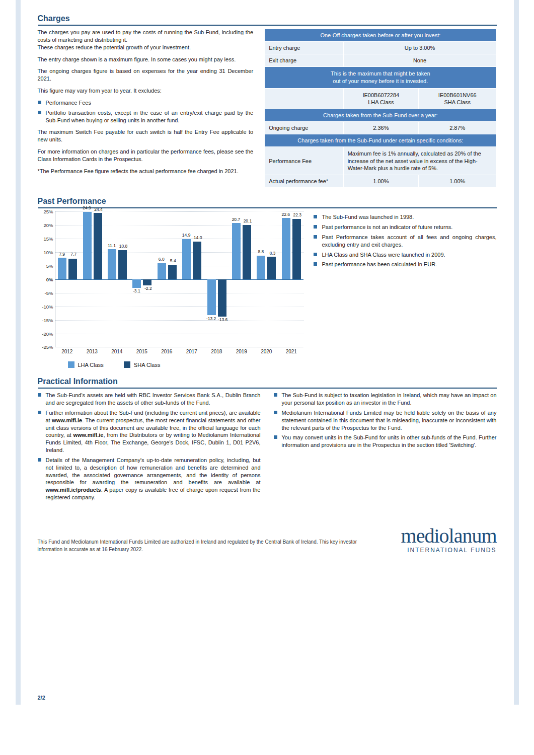Charges
The charges you pay are used to pay the costs of running the Sub-Fund, including the costs of marketing and distributing it.
These charges reduce the potential growth of your investment.
The entry charge shown is a maximum figure. In some cases you might pay less.
The ongoing charges figure is based on expenses for the year ending 31 December 2021.
This figure may vary from year to year. It excludes:
Performance Fees
Portfolio transaction costs, except in the case of an entry/exit charge paid by the Sub-Fund when buying or selling units in another fund.
The maximum Switch Fee payable for each switch is half the Entry Fee applicable to new units.
For more information on charges and in particular the performance fees, please see the Class Information Cards in the Prospectus.
*The Performance Fee figure reflects the actual performance fee charged in 2021.
| One-Off charges taken before or after you invest: |
| --- |
| Entry charge | Up to 3.00% |
| Exit charge | None |
| This is the maximum that might be taken out of your money before it is invested. |
| | IE00B6072284 LHA Class | IE00B601NV66 SHA Class |
| Charges taken from the Sub-Fund over a year: |
| Ongoing charge | 2.36% | 2.87% |
| Charges taken from the Sub-Fund under certain specific conditions: |
| Performance Fee | Maximum fee is 1% annually, calculated as 20% of the increase of the net asset value in excess of the High-Water-Mark plus a hurdle rate of 5%. |
| Actual performance fee* | 1.00% | 1.00% |
Past Performance
25%
20%
15%
10%
5%
0%
-5%
-10%
-15%
-20%
-25%
7.9
7.7
24.9
24.4
11.1
10.8
-3.1
-2.2
6.0
5.4
14.9
14.0
-13.2
-13.6
20.7
20.1
8.8
8.3
22.6
22.3
2012
2013
2014
2015
2016
2017
2018
2019
2020
2021
LHA Class SHA Class
The Sub-Fund was launched in 1998.
Past performance is not an indicator of future returns.
Past Performance takes account of all fees and ongoing charges, excluding entry and exit charges.
LHA Class and SHA Class were launched in 2009.
Past performance has been calculated in EUR.
Practical Information
The Sub-Fund's assets are held with RBC Investor Services Bank S.A., Dublin Branch and are segregated from the assets of other sub-funds of the Fund.
Further information about the Sub-Fund (including the current unit prices), are available at www.mifl.ie. The current prospectus, the most recent financial statements and other unit class versions of this document are available free, in the official language for each country, at www.mifl.ie, from the Distributors or by writing to Mediolanum International Funds Limited, 4th Floor, The Exchange, George's Dock, IFSC, Dublin 1, D01 P2V6, Ireland.
Details of the Management Company's up-to-date remuneration policy, including, but not limited to, a description of how remuneration and benefits are determined and awarded, the associated governance arrangements, and the identity of persons responsible for awarding the remuneration and benefits are available at www.mifl.ie/products. A paper copy is available free of charge upon request from the registered company.
The Sub-Fund is subject to taxation legislation in Ireland, which may have an impact on your personal tax position as an investor in the Fund.
Mediolanum International Funds Limited may be held liable solely on the basis of any statement contained in this document that is misleading, inaccurate or inconsistent with the relevant parts of the Prospectus for the Fund.
You may convert units in the Sub-Fund for units in other sub-funds of the Fund. Further information and provisions are in the Prospectus in the section titled 'Switching'.
This Fund and Mediolanum International Funds Limited are authorized in Ireland and regulated by the Central Bank of Ireland. This key investor information is accurate as at 16 February 2022.
mediolanum
INTERNATIONAL FUNDS
2/2